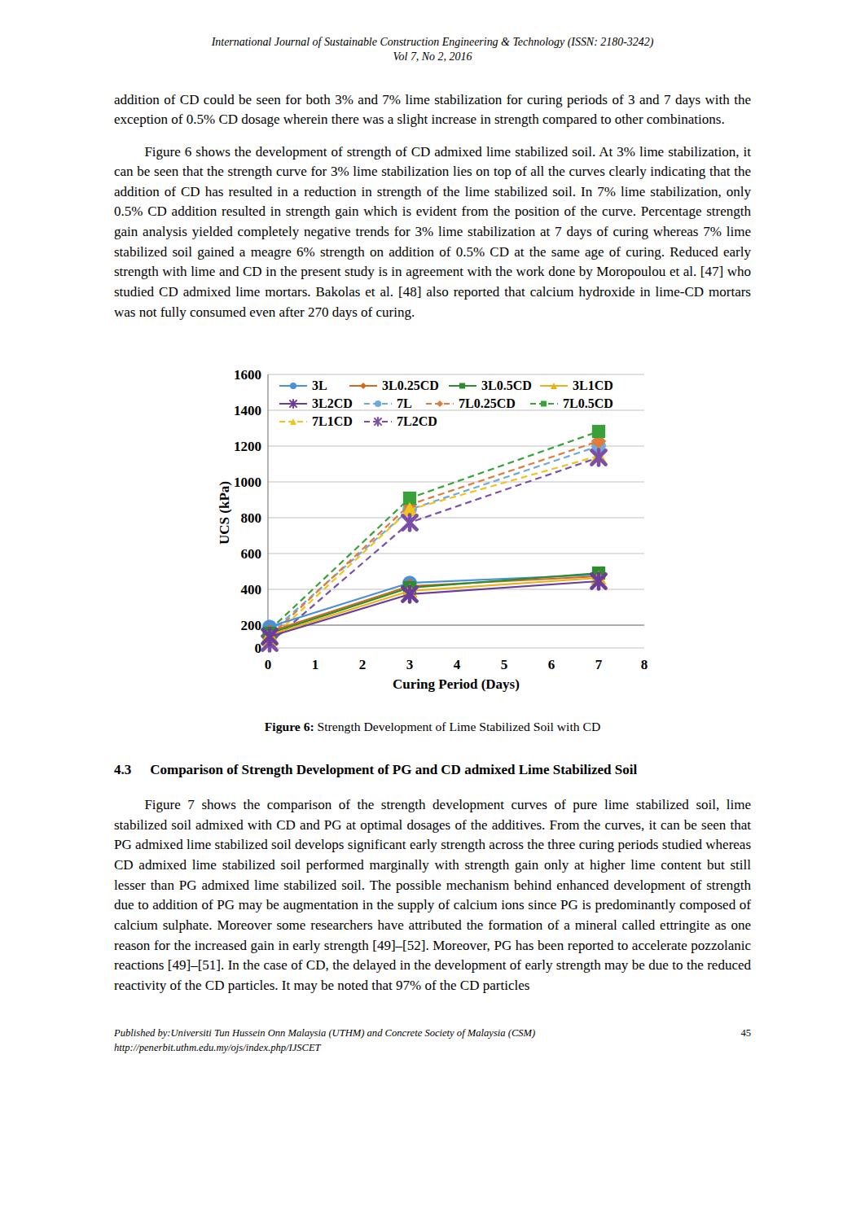International Journal of Sustainable Construction Engineering & Technology (ISSN: 2180-3242) Vol 7, No 2, 2016
addition of CD could be seen for both 3% and 7% lime stabilization for curing periods of 3 and 7 days with the exception of 0.5% CD dosage wherein there was a slight increase in strength compared to other combinations.
Figure 6 shows the development of strength of CD admixed lime stabilized soil. At 3% lime stabilization, it can be seen that the strength curve for 3% lime stabilization lies on top of all the curves clearly indicating that the addition of CD has resulted in a reduction in strength of the lime stabilized soil. In 7% lime stabilization, only 0.5% CD addition resulted in strength gain which is evident from the position of the curve. Percentage strength gain analysis yielded completely negative trends for 3% lime stabilization at 7 days of curing whereas 7% lime stabilized soil gained a meagre 6% strength on addition of 0.5% CD at the same age of curing. Reduced early strength with lime and CD in the present study is in agreement with the work done by Moropoulou et al. [47] who studied CD admixed lime mortars. Bakolas et al. [48] also reported that calcium hydroxide in lime-CD mortars was not fully consumed even after 270 days of curing.
1600 1400 1200 1000 800 600 400 200 0 0 1 2 3 4 5 6 7 8 Curing Period (Days) UCS (kPa) 3L 3L0.25CD 3L0.5CD 3L1CD 3L2CD 7L 7L0.25CD 7L0.5CD 7L1CD 7L2CD
Figure 6: Strength Development of Lime Stabilized Soil with CD
4.3 Comparison of Strength Development of PG and CD admixed Lime Stabilized Soil
Figure 7 shows the comparison of the strength development curves of pure lime stabilized soil, lime stabilized soil admixed with CD and PG at optimal dosages of the additives. From the curves, it can be seen that PG admixed lime stabilized soil develops significant early strength across the three curing periods studied whereas CD admixed lime stabilized soil performed marginally with strength gain only at higher lime content but still lesser than PG admixed lime stabilized soil. The possible mechanism behind enhanced development of strength due to addition of PG may be augmentation in the supply of calcium ions since PG is predominantly composed of calcium sulphate. Moreover some researchers have attributed the formation of a mineral called ettringite as one reason for the increased gain in early strength [49]–[52]. Moreover, PG has been reported to accelerate pozzolanic reactions [49]–[51]. In the case of CD, the delayed in the development of early strength may be due to the reduced reactivity of the CD particles. It may be noted that 97% of the CD particles
45 Published by:Universiti Tun Hussein Onn Malaysia (UTHM) and Concrete Society of Malaysia (CSM)
http://penerbit.uthm.edu.my/ojs/index.php/IJSCET